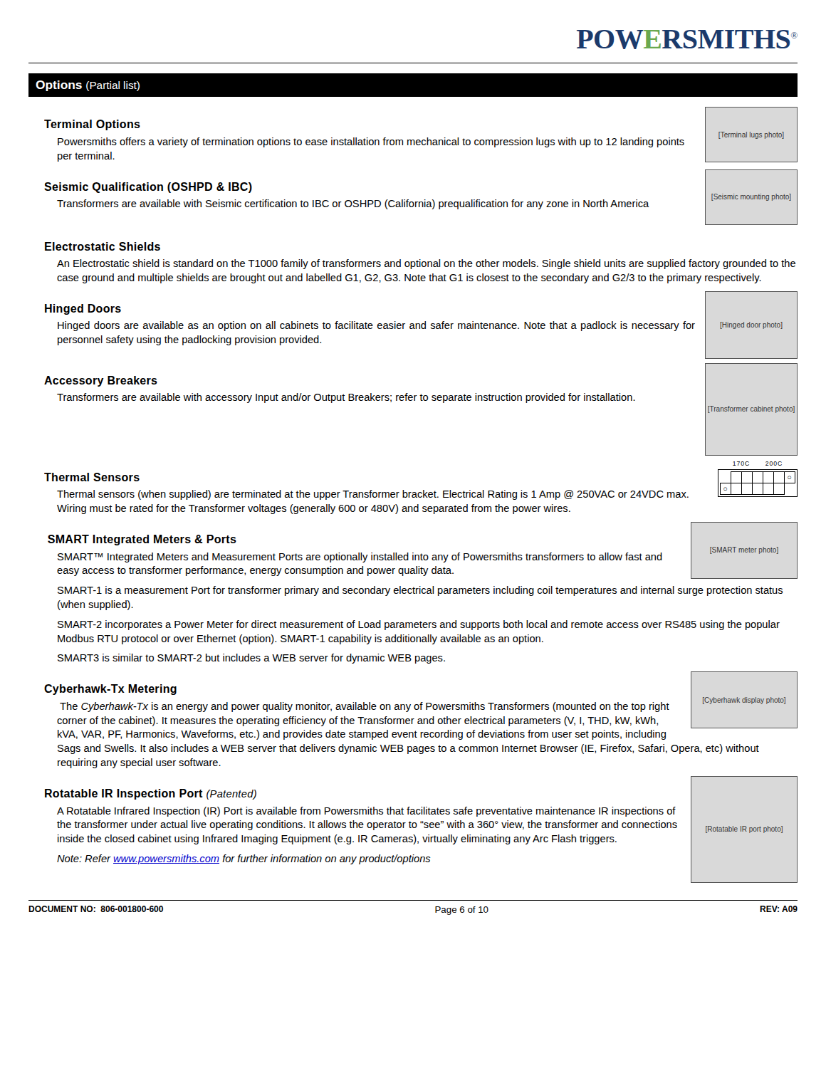POWERSMITHS®
Options (Partial list)
[Terminal lugs photo]
Terminal Options
Powersmiths offers a variety of termination options to ease installation from mechanical to compression lugs with up to 12 landing points per terminal.
[Seismic mounting photo]
Seismic Qualification (OSHPD & IBC)
Transformers are available with Seismic certification to IBC or OSHPD (California) prequalification for any zone in North America
Electrostatic Shields
An Electrostatic shield is standard on the T1000 family of transformers and optional on the other models. Single shield units are supplied factory grounded to the case ground and multiple shields are brought out and labelled G1, G2, G3. Note that G1 is closest to the secondary and G2/3 to the primary respectively.
[Hinged door photo]
Hinged Doors
Hinged doors are available as an option on all cabinets to facilitate easier and safer maintenance. Note that a padlock is necessary for personnel safety using the padlocking provision provided.
[Transformer cabinet photo]
Accessory Breakers
Transformers are available with accessory Input and/or Output Breakers; refer to separate instruction provided for installation.
170C 200C
Thermal Sensors
Thermal sensors (when supplied) are terminated at the upper Transformer bracket. Electrical Rating is 1 Amp @ 250VAC or 24VDC max. Wiring must be rated for the Transformer voltages (generally 600 or 480V) and separated from the power wires.
[SMART meter photo]
SMART Integrated Meters & Ports
SMART™ Integrated Meters and Measurement Ports are optionally installed into any of Powersmiths transformers to allow fast and easy access to transformer performance, energy consumption and power quality data.
SMART-1 is a measurement Port for transformer primary and secondary electrical parameters including coil temperatures and internal surge protection status (when supplied).
SMART-2 incorporates a Power Meter for direct measurement of Load parameters and supports both local and remote access over RS485 using the popular Modbus RTU protocol or over Ethernet (option). SMART-1 capability is additionally available as an option.
SMART3 is similar to SMART-2 but includes a WEB server for dynamic WEB pages.
[Cyberhawk display photo]
Cyberhawk-Tx Metering
The Cyberhawk-Tx is an energy and power quality monitor, available on any of Powersmiths Transformers (mounted on the top right corner of the cabinet). It measures the operating efficiency of the Transformer and other electrical parameters (V, I, THD, kW, kWh, kVA, VAR, PF, Harmonics, Waveforms, etc.) and provides date stamped event recording of deviations from user set points, including Sags and Swells. It also includes a WEB server that delivers dynamic WEB pages to a common Internet Browser (IE, Firefox, Safari, Opera, etc) without requiring any special user software.
[Rotatable IR port photo]
Rotatable IR Inspection Port (Patented)
A Rotatable Infrared Inspection (IR) Port is available from Powersmiths that facilitates safe preventative maintenance IR inspections of the transformer under actual live operating conditions. It allows the operator to “see” with a 360° view, the transformer and connections inside the closed cabinet using Infrared Imaging Equipment (e.g. IR Cameras), virtually eliminating any Arc Flash triggers.
Note: Refer www.powersmiths.com for further information on any product/options
DOCUMENT NO: 806-001800-600 Page 6 of 10 REV: A09